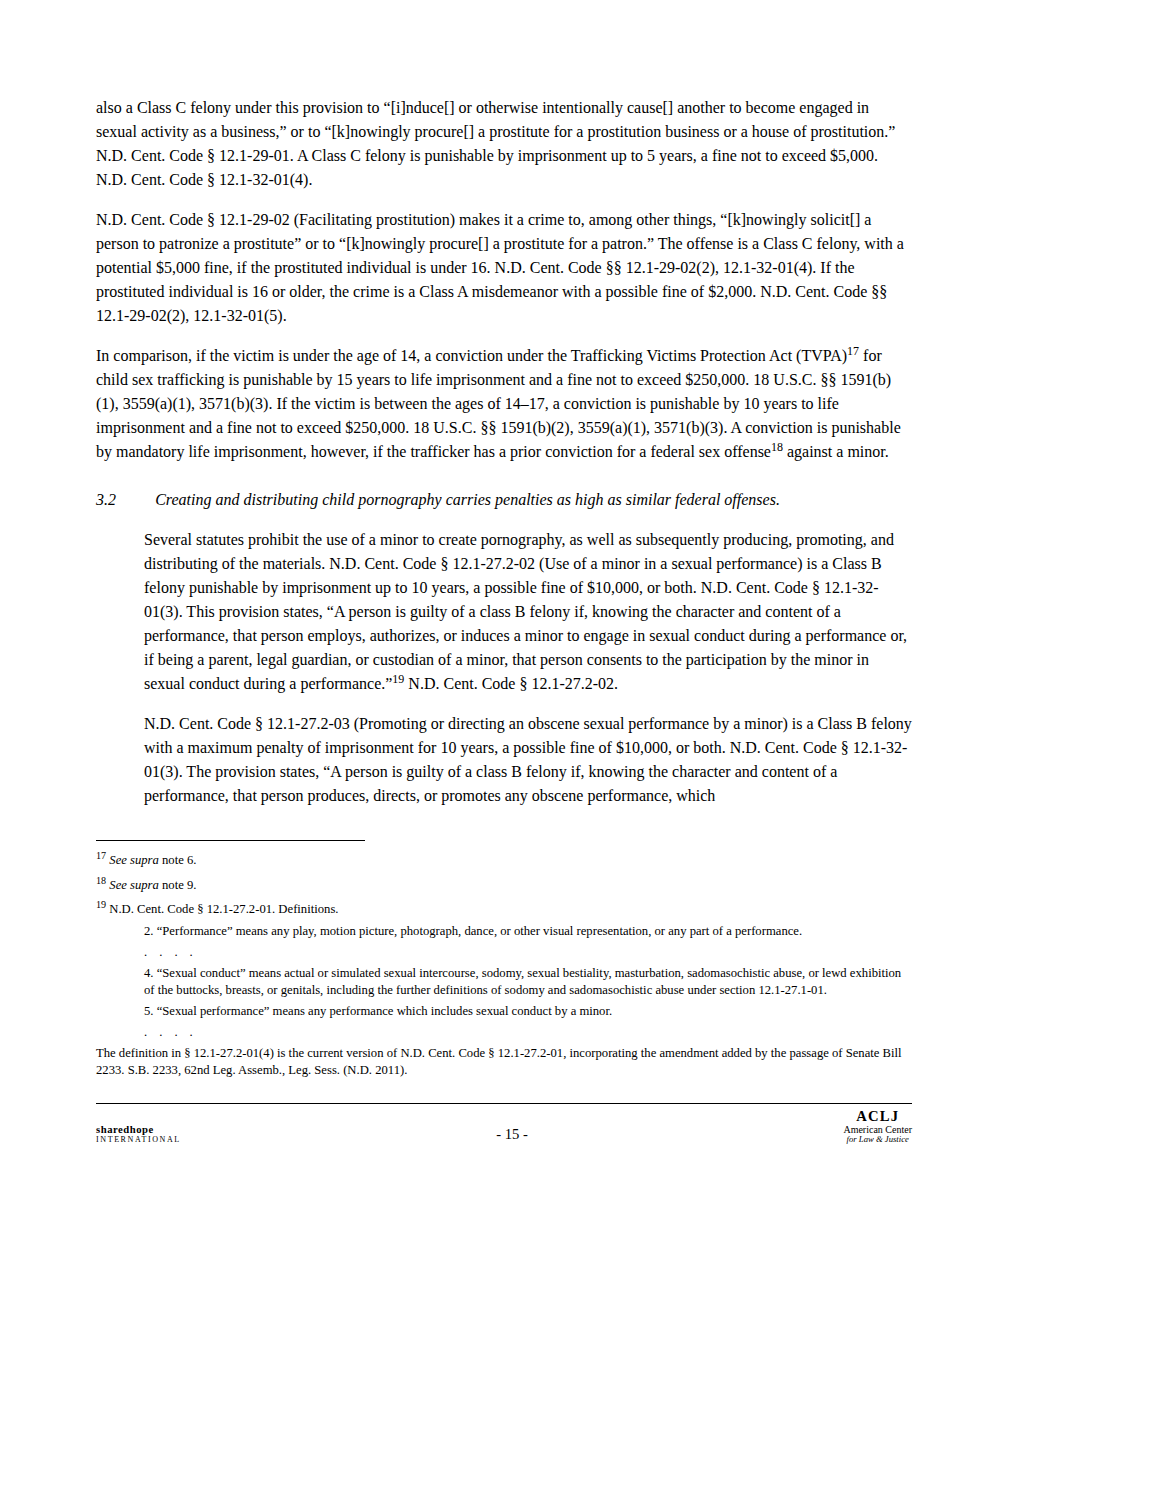also a Class C felony under this provision to “[i]nduce[] or otherwise intentionally cause[] another to become engaged in sexual activity as a business,” or to “[k]nowingly procure[] a prostitute for a prostitution business or a house of prostitution.” N.D. Cent. Code § 12.1-29-01. A Class C felony is punishable by imprisonment up to 5 years, a fine not to exceed $5,000. N.D. Cent. Code § 12.1-32-01(4).
N.D. Cent. Code § 12.1-29-02 (Facilitating prostitution) makes it a crime to, among other things, “[k]nowingly solicit[] a person to patronize a prostitute” or to “[k]nowingly procure[] a prostitute for a patron.” The offense is a Class C felony, with a potential $5,000 fine, if the prostituted individual is under 16. N.D. Cent. Code §§ 12.1-29-02(2), 12.1-32-01(4). If the prostituted individual is 16 or older, the crime is a Class A misdemeanor with a possible fine of $2,000. N.D. Cent. Code §§ 12.1-29-02(2), 12.1-32-01(5).
In comparison, if the victim is under the age of 14, a conviction under the Trafficking Victims Protection Act (TVPA)17 for child sex trafficking is punishable by 15 years to life imprisonment and a fine not to exceed $250,000. 18 U.S.C. §§ 1591(b)(1), 3559(a)(1), 3571(b)(3). If the victim is between the ages of 14–17, a conviction is punishable by 10 years to life imprisonment and a fine not to exceed $250,000. 18 U.S.C. §§ 1591(b)(2), 3559(a)(1), 3571(b)(3). A conviction is punishable by mandatory life imprisonment, however, if the trafficker has a prior conviction for a federal sex offense18 against a minor.
3.2 Creating and distributing child pornography carries penalties as high as similar federal offenses.
Several statutes prohibit the use of a minor to create pornography, as well as subsequently producing, promoting, and distributing of the materials. N.D. Cent. Code § 12.1-27.2-02 (Use of a minor in a sexual performance) is a Class B felony punishable by imprisonment up to 10 years, a possible fine of $10,000, or both. N.D. Cent. Code § 12.1-32-01(3). This provision states, “A person is guilty of a class B felony if, knowing the character and content of a performance, that person employs, authorizes, or induces a minor to engage in sexual conduct during a performance or, if being a parent, legal guardian, or custodian of a minor, that person consents to the participation by the minor in sexual conduct during a performance.”19 N.D. Cent. Code § 12.1-27.2-02.
N.D. Cent. Code § 12.1-27.2-03 (Promoting or directing an obscene sexual performance by a minor) is a Class B felony with a maximum penalty of imprisonment for 10 years, a possible fine of $10,000, or both. N.D. Cent. Code § 12.1-32-01(3). The provision states, “A person is guilty of a class B felony if, knowing the character and content of a performance, that person produces, directs, or promotes any obscene performance, which
17 See supra note 6.
18 See supra note 9.
19 N.D. Cent. Code § 12.1-27.2-01. Definitions.
2. “Performance” means any play, motion picture, photograph, dance, or other visual representation, or any part of a performance.
. . . .
4. “Sexual conduct” means actual or simulated sexual intercourse, sodomy, sexual bestiality, masturbation, sadomasochistic abuse, or lewd exhibition of the buttocks, breasts, or genitals, including the further definitions of sodomy and sadomasochistic abuse under section 12.1-27.1-01.
5. “Sexual performance” means any performance which includes sexual conduct by a minor.
. . . .
The definition in § 12.1-27.2-01(4) is the current version of N.D. Cent. Code § 12.1-27.2-01, incorporating the amendment added by the passage of Senate Bill 2233. S.B. 2233, 62nd Leg. Assemb., Leg. Sess. (N.D. 2011).
sharedhope
INTERNATIONAL
- 15 -
ACLJ
American Center
for Law & Justice